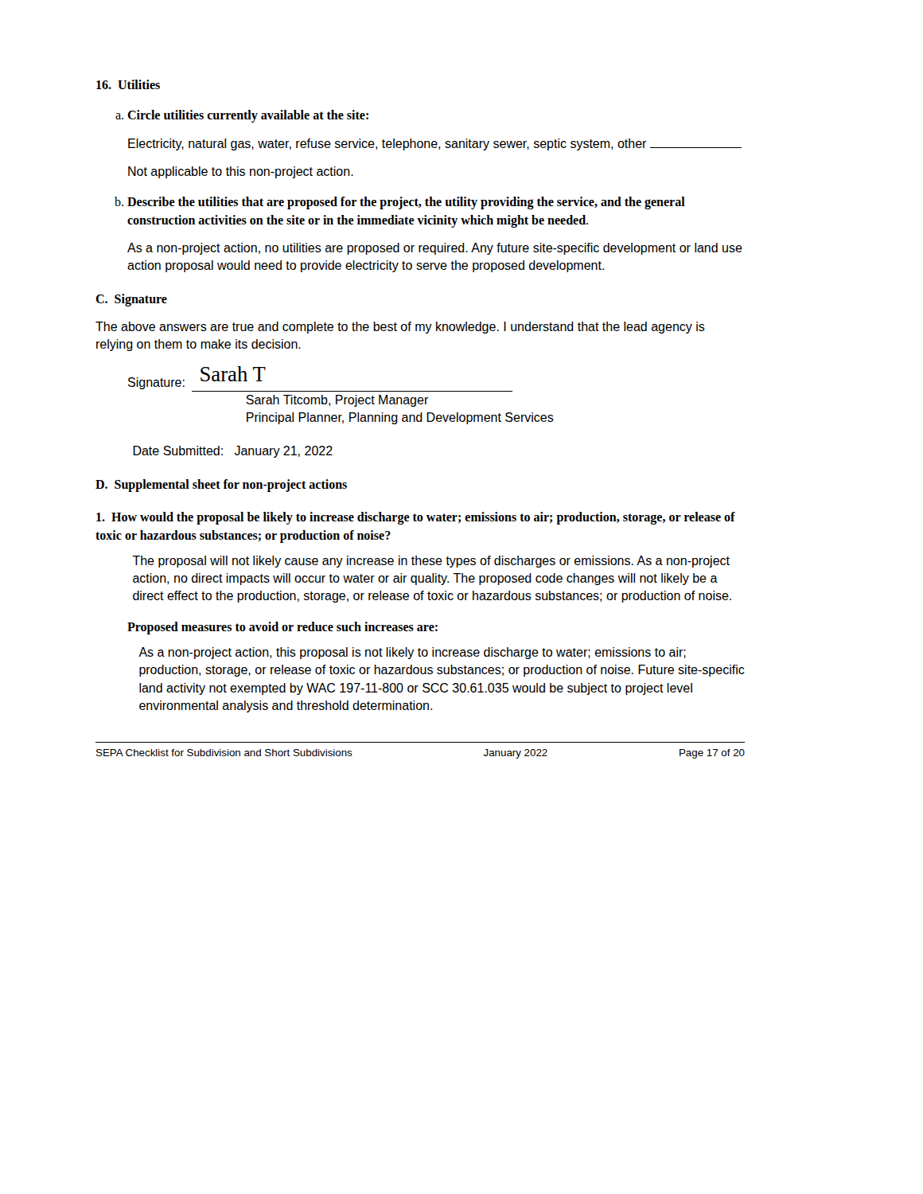16. Utilities
Circle utilities currently available at the site:
Electricity, natural gas, water, refuse service, telephone, sanitary sewer, septic system, other
Not applicable to this non-project action.
Describe the utilities that are proposed for the project, the utility providing the service, and the general construction activities on the site or in the immediate vicinity which might be needed.
As a non-project action, no utilities are proposed or required. Any future site-specific development or land use action proposal would need to provide electricity to serve the proposed development.
C. Signature
The above answers are true and complete to the best of my knowledge. I understand that the lead agency is relying on them to make its decision.
Signature: Sarah T
Sarah Titcomb, Project Manager
Principal Planner, Planning and Development Services
Date Submitted: January 21, 2022
D. Supplemental sheet for non-project actions
1. How would the proposal be likely to increase discharge to water; emissions to air; production, storage, or release of toxic or hazardous substances; or production of noise?
The proposal will not likely cause any increase in these types of discharges or emissions. As a non-project action, no direct impacts will occur to water or air quality. The proposed code changes will not likely be a direct effect to the production, storage, or release of toxic or hazardous substances; or production of noise.
Proposed measures to avoid or reduce such increases are:
As a non-project action, this proposal is not likely to increase discharge to water; emissions to air; production, storage, or release of toxic or hazardous substances; or production of noise. Future site-specific land activity not exempted by WAC 197-11-800 or SCC 30.61.035 would be subject to project level environmental analysis and threshold determination.
SEPA Checklist for Subdivision and Short Subdivisions January 2022 Page 17 of 20